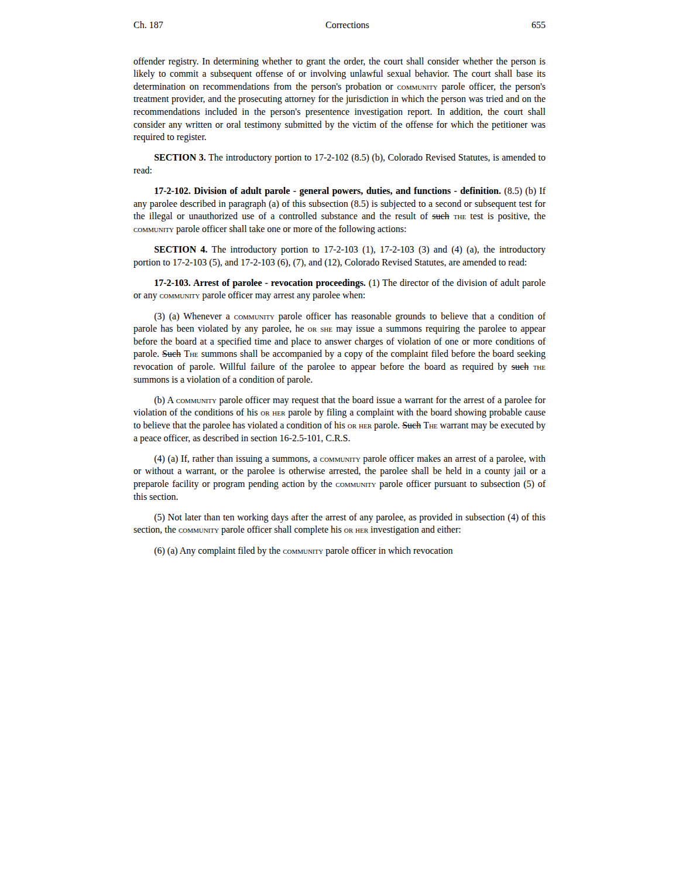Ch. 187 Corrections 655
offender registry. In determining whether to grant the order, the court shall consider whether the person is likely to commit a subsequent offense of or involving unlawful sexual behavior. The court shall base its determination on recommendations from the person's probation or community parole officer, the person's treatment provider, and the prosecuting attorney for the jurisdiction in which the person was tried and on the recommendations included in the person's presentence investigation report. In addition, the court shall consider any written or oral testimony submitted by the victim of the offense for which the petitioner was required to register.
SECTION 3. The introductory portion to 17-2-102 (8.5) (b), Colorado Revised Statutes, is amended to read:
17-2-102. Division of adult parole - general powers, duties, and functions - definition. (8.5) (b) If any parolee described in paragraph (a) of this subsection (8.5) is subjected to a second or subsequent test for the illegal or unauthorized use of a controlled substance and the result of such the test is positive, the community parole officer shall take one or more of the following actions:
SECTION 4. The introductory portion to 17-2-103 (1), 17-2-103 (3) and (4) (a), the introductory portion to 17-2-103 (5), and 17-2-103 (6), (7), and (12), Colorado Revised Statutes, are amended to read:
17-2-103. Arrest of parolee - revocation proceedings. (1) The director of the division of adult parole or any community parole officer may arrest any parolee when:
(3) (a) Whenever a community parole officer has reasonable grounds to believe that a condition of parole has been violated by any parolee, he or she may issue a summons requiring the parolee to appear before the board at a specified time and place to answer charges of violation of one or more conditions of parole. Such The summons shall be accompanied by a copy of the complaint filed before the board seeking revocation of parole. Willful failure of the parolee to appear before the board as required by such the summons is a violation of a condition of parole.
(b) A community parole officer may request that the board issue a warrant for the arrest of a parolee for violation of the conditions of his or her parole by filing a complaint with the board showing probable cause to believe that the parolee has violated a condition of his or her parole. Such The warrant may be executed by a peace officer, as described in section 16-2.5-101, C.R.S.
(4) (a) If, rather than issuing a summons, a community parole officer makes an arrest of a parolee, with or without a warrant, or the parolee is otherwise arrested, the parolee shall be held in a county jail or a preparole facility or program pending action by the community parole officer pursuant to subsection (5) of this section.
(5) Not later than ten working days after the arrest of any parolee, as provided in subsection (4) of this section, the community parole officer shall complete his or her investigation and either:
(6) (a) Any complaint filed by the community parole officer in which revocation